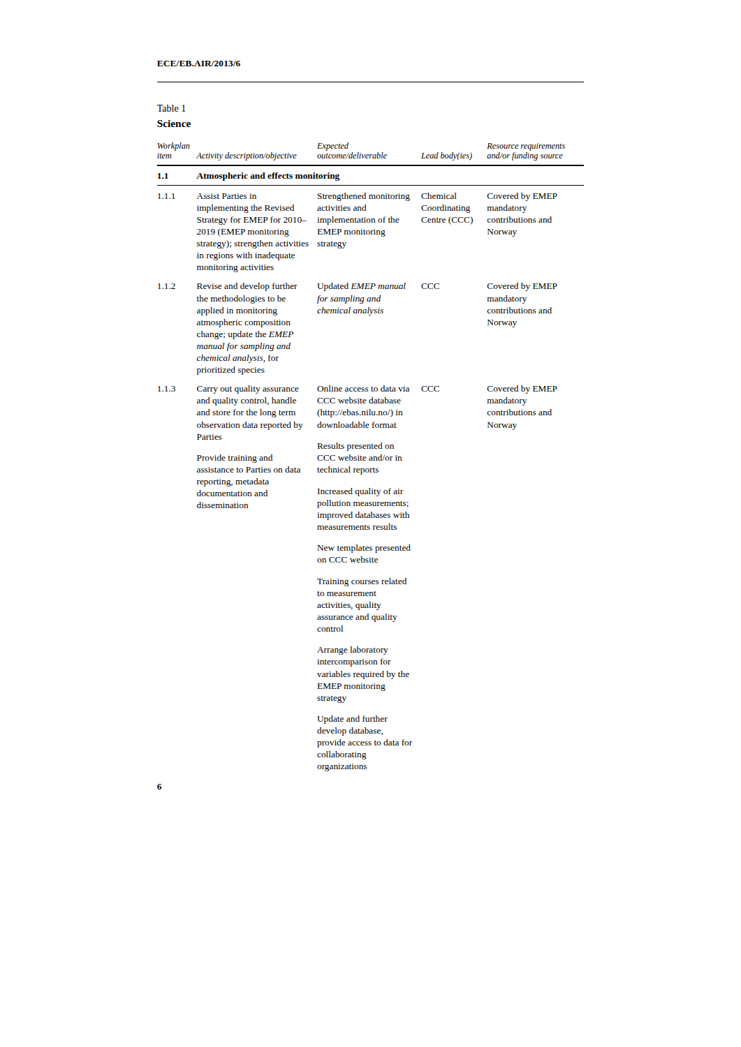ECE/EB.AIR/2013/6
Table 1
Science
| Workplan item | Activity description/objective | Expected outcome/deliverable | Lead body(ies) | Resource requirements and/or funding source |
| --- | --- | --- | --- | --- |
| 1.1 | Atmospheric and effects monitoring |
| 1.1.1 | Assist Parties in implementing the Revised Strategy for EMEP for 2010–2019 (EMEP monitoring strategy); strengthen activities in regions with inadequate monitoring activities | Strengthened monitoring activities and implementation of the EMEP monitoring strategy | Chemical Coordinating Centre (CCC) | Covered by EMEP mandatory contributions and Norway |
| 1.1.2 | Revise and develop further the methodologies to be applied in monitoring atmospheric composition change; update the EMEP manual for sampling and chemical analysis , for prioritized species | Updated EMEP manual for sampling and chemical analysis | CCC | Covered by EMEP mandatory contributions and Norway |
| 1.1.3 | Carry out quality assurance and quality control, handle and store for the long term observation data reported by Parties Provide training and assistance to Parties on data reporting, metadata documentation and dissemination | Online access to data via CCC website database ( http://ebas.nilu.no/ ) in downloadable format Results presented on CCC website and/or in technical reports Increased quality of air pollution measurements; improved databases with measurements results New templates presented on CCC website Training courses related to measurement activities, quality assurance and quality control Arrange laboratory intercomparison for variables required by the EMEP monitoring strategy Update and further develop database, provide access to data for collaborating organizations | CCC | Covered by EMEP mandatory contributions and Norway |
6